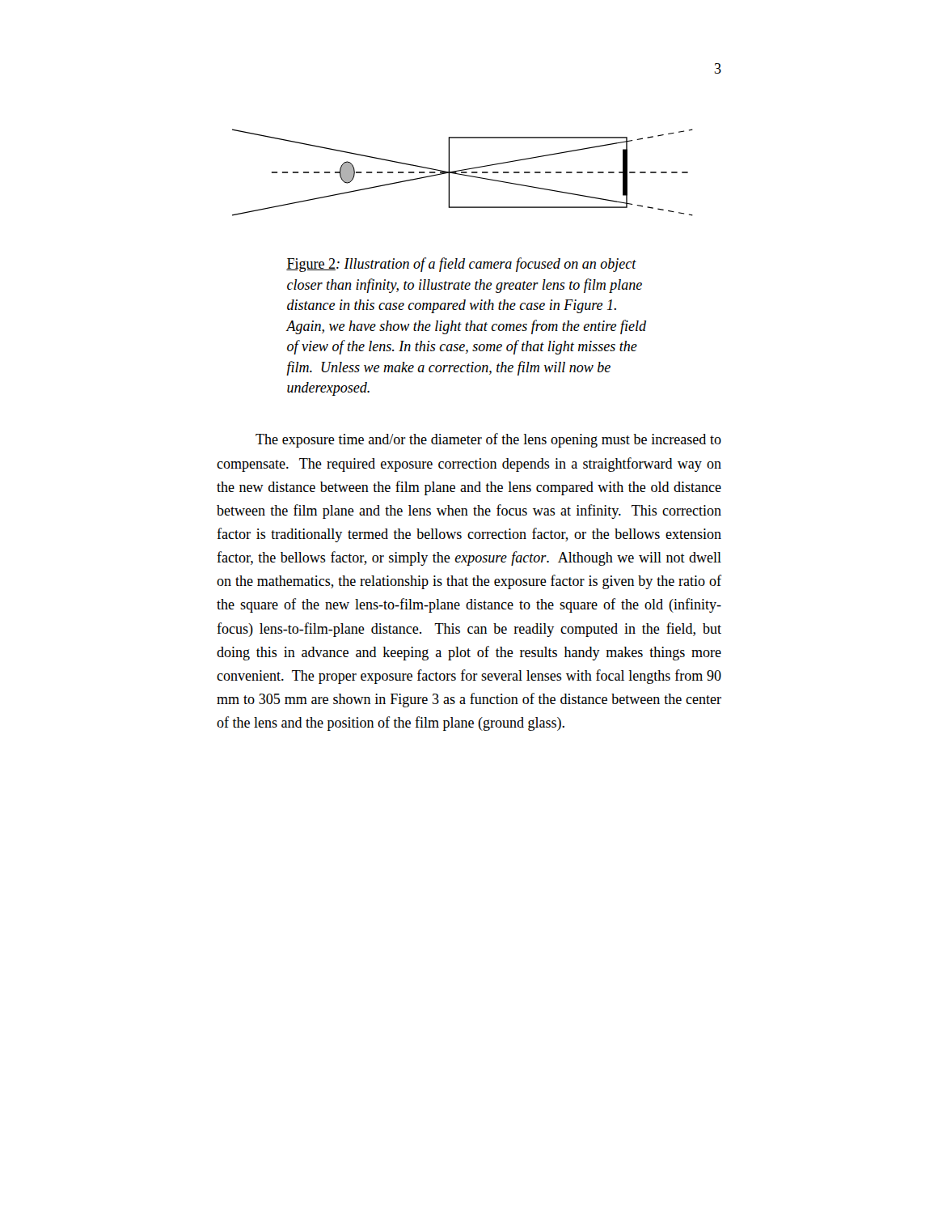3
Figure 2: Illustration of a field camera focused on an object closer than infinity, to illustrate the greater lens to film plane distance in this case compared with the case in Figure 1. Again, we have show the light that comes from the entire field of view of the lens. In this case, some of that light misses the film. Unless we make a correction, the film will now be underexposed.
The exposure time and/or the diameter of the lens opening must be increased to compensate. The required exposure correction depends in a straightforward way on the new distance between the film plane and the lens compared with the old distance between the film plane and the lens when the focus was at infinity. This correction factor is traditionally termed the bellows correction factor, or the bellows extension factor, the bellows factor, or simply the exposure factor. Although we will not dwell on the mathematics, the relationship is that the exposure factor is given by the ratio of the square of the new lens-to-film-plane distance to the square of the old (infinity-focus) lens-to-film-plane distance. This can be readily computed in the field, but doing this in advance and keeping a plot of the results handy makes things more convenient. The proper exposure factors for several lenses with focal lengths from 90 mm to 305 mm are shown in Figure 3 as a function of the distance between the center of the lens and the position of the film plane (ground glass).